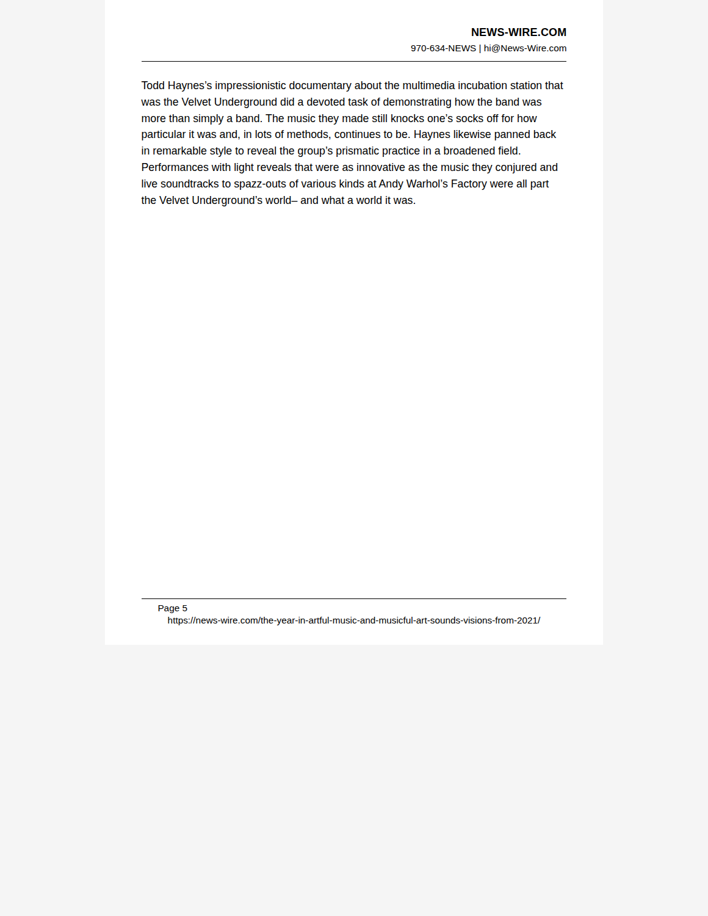NEWS-WIRE.COM
970-634-NEWS | hi@News-Wire.com
Todd Haynes’s impressionistic documentary about the multimedia incubation station that was the Velvet Underground did a devoted task of demonstrating how the band was more than simply a band. The music they made still knocks one’s socks off for how particular it was and, in lots of methods, continues to be. Haynes likewise panned back in remarkable style to reveal the group’s prismatic practice in a broadened field. Performances with light reveals that were as innovative as the music they conjured and live soundtracks to spazz-outs of various kinds at Andy Warhol’s Factory were all part the Velvet Underground’s world– and what a world it was.
Page 5
https://news-wire.com/the-year-in-artful-music-and-musicful-art-sounds-visions-from-2021/